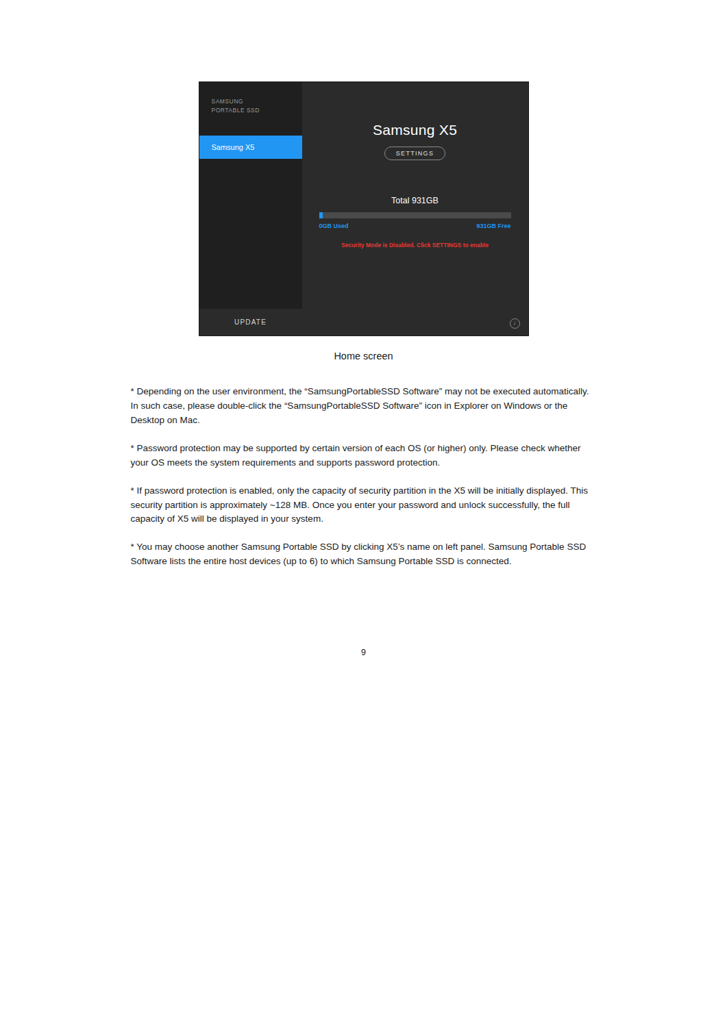✕
SAMSUNG
PORTABLE SSD
Samsung X5
UPDATE
Samsung X5
SETTINGS
Total 931GB
0GB Used 931GB Free
Security Mode is Disabled. Click SETTINGS to enable
i
Home screen
* Depending on the user environment, the “SamsungPortableSSD Software” may not be executed automatically. In such case, please double-click the “SamsungPortableSSD Software” icon in Explorer on Windows or the Desktop on Mac.
* Password protection may be supported by certain version of each OS (or higher) only. Please check whether your OS meets the system requirements and supports password protection.
* If password protection is enabled, only the capacity of security partition in the X5 will be initially displayed. This security partition is approximately ~128 MB. Once you enter your password and unlock successfully, the full capacity of X5 will be displayed in your system.
* You may choose another Samsung Portable SSD by clicking X5’s name on left panel. Samsung Portable SSD Software lists the entire host devices (up to 6) to which Samsung Portable SSD is connected.
9